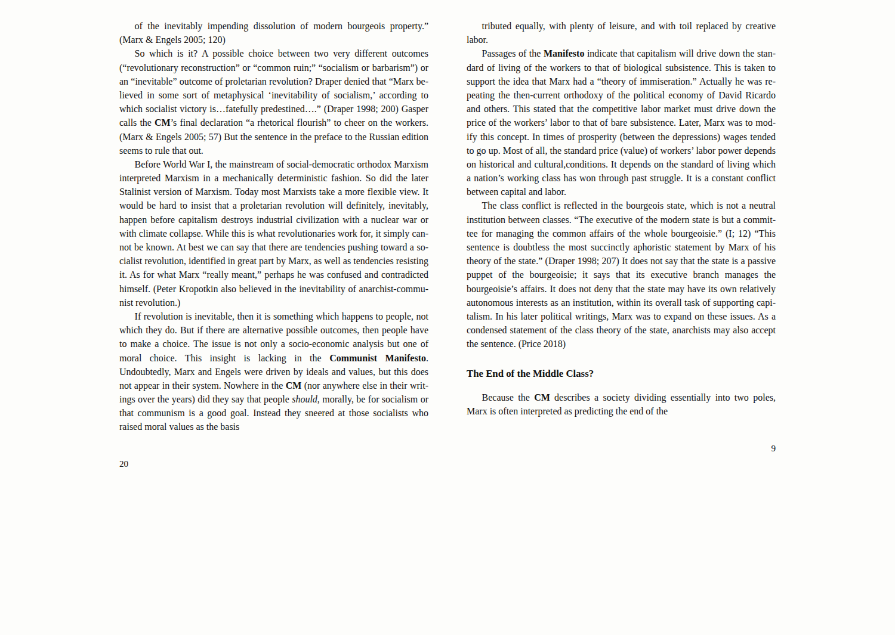of the inevitably impending dissolution of modern bourgeois property.” (Marx & Engels 2005; 120)
So which is it? A possible choice between two very different outcomes (“revolutionary reconstruction” or “common ruin;” “socialism or barbarism”) or an “inevitable” outcome of proletarian revolution? Draper denied that “Marx believed in some sort of metaphysical ‘inevitability of socialism,’ according to which socialist victory is…fatefully predestined….” (Draper 1998; 200) Gasper calls the CM’s final declaration “a rhetorical flourish” to cheer on the workers. (Marx & Engels 2005; 57) But the sentence in the preface to the Russian edition seems to rule that out.
Before World War I, the mainstream of social-democratic orthodox Marxism interpreted Marxism in a mechanically deterministic fashion. So did the later Stalinist version of Marxism. Today most Marxists take a more flexible view. It would be hard to insist that a proletarian revolution will definitely, inevitably, happen before capitalism destroys industrial civilization with a nuclear war or with climate collapse. While this is what revolutionaries work for, it simply cannot be known. At best we can say that there are tendencies pushing toward a socialist revolution, identified in great part by Marx, as well as tendencies resisting it. As for what Marx “really meant,” perhaps he was confused and contradicted himself. (Peter Kropotkin also believed in the inevitability of anarchist-communist revolution.)
If revolution is inevitable, then it is something which happens to people, not which they do. But if there are alternative possible outcomes, then people have to make a choice. The issue is not only a socio-economic analysis but one of moral choice. This insight is lacking in the Communist Manifesto. Undoubtedly, Marx and Engels were driven by ideals and values, but this does not appear in their system. Nowhere in the CM (nor anywhere else in their writings over the years) did they say that people should, morally, be for socialism or that communism is a good goal. Instead they sneered at those socialists who raised moral values as the basis
20
tributed equally, with plenty of leisure, and with toil replaced by creative labor.
Passages of the Manifesto indicate that capitalism will drive down the standard of living of the workers to that of biological subsistence. This is taken to support the idea that Marx had a “theory of immiseration.” Actually he was repeating the then-current orthodoxy of the political economy of David Ricardo and others. This stated that the competitive labor market must drive down the price of the workers’ labor to that of bare subsistence. Later, Marx was to modify this concept. In times of prosperity (between the depressions) wages tended to go up. Most of all, the standard price (value) of workers’ labor power depends on historical and cultural,conditions. It depends on the standard of living which a nation’s working class has won through past struggle. It is a constant conflict between capital and labor.
The class conflict is reflected in the bourgeois state, which is not a neutral institution between classes. “The executive of the modern state is but a committee for managing the common affairs of the whole bourgeoisie.” (I; 12) “This sentence is doubtless the most succinctly aphoristic statement by Marx of his theory of the state.” (Draper 1998; 207) It does not say that the state is a passive puppet of the bourgeoisie; it says that its executive branch manages the bourgeoisie’s affairs. It does not deny that the state may have its own relatively autonomous interests as an institution, within its overall task of supporting capitalism. In his later political writings, Marx was to expand on these issues. As a condensed statement of the class theory of the state, anarchists may also accept the sentence. (Price 2018)
The End of the Middle Class?
Because the CM describes a society dividing essentially into two poles, Marx is often interpreted as predicting the end of the
9